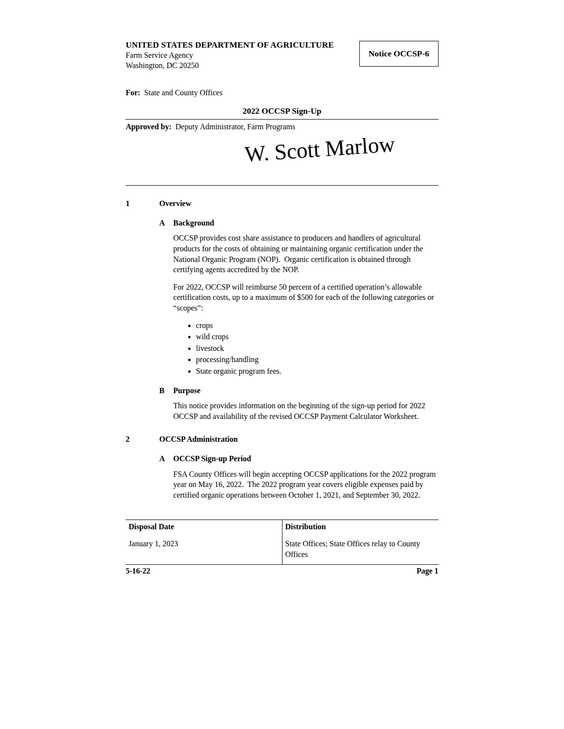United States Department of Agriculture
Farm Service Agency
Washington, DC 20250
Notice OCCSP-6
For: State and County Offices
2022 OCCSP Sign-Up
Approved by: Deputy Administrator, Farm Programs
W. Scott Marlow
1
Overview
A
Background
OCCSP provides cost share assistance to producers and handlers of agricultural products for the costs of obtaining or maintaining organic certification under the National Organic Program (NOP). Organic certification is obtained through certifying agents accredited by the NOP.
For 2022, OCCSP will reimburse 50 percent of a certified operation’s allowable certification costs, up to a maximum of $500 for each of the following categories or “scopes”:
crops
wild crops
livestock
processing/handling
State organic program fees.
B
Purpose
This notice provides information on the beginning of the sign-up period for 2022 OCCSP and availability of the revised OCCSP Payment Calculator Worksheet.
2
OCCSP Administration
A
OCCSP Sign-up Period
FSA County Offices will begin accepting OCCSP applications for the 2022 program year on May 16, 2022. The 2022 program year covers eligible expenses paid by certified organic operations between October 1, 2021, and September 30, 2022.
| Disposal Date | Distribution |
| January 1, 2023 | State Offices; State Offices relay to County Offices |
5-16-22 Page 1